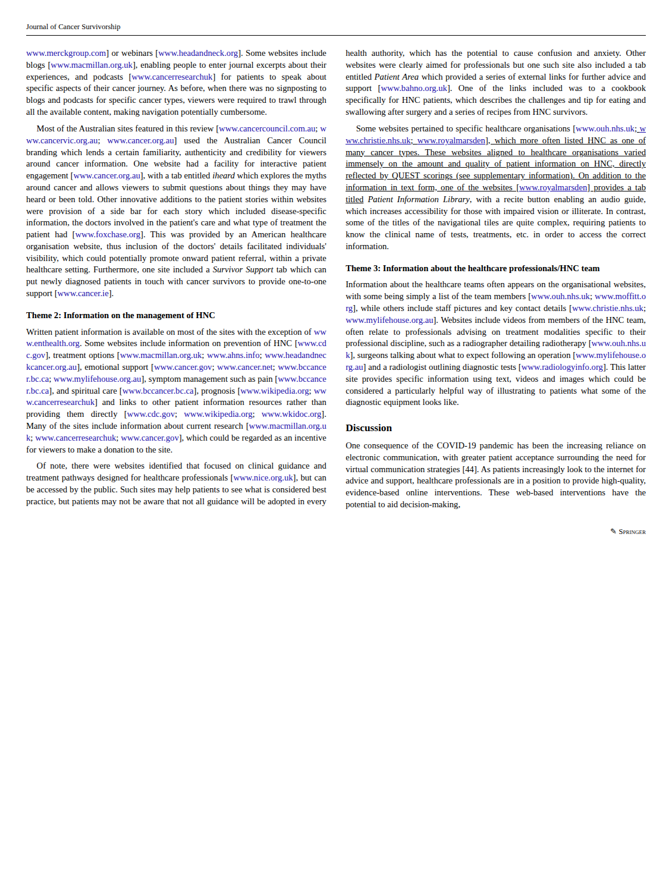Journal of Cancer Survivorship
www.merckgroup.com] or webinars [www.headandneck.org]. Some websites include blogs [www.macmillan.org.uk], enabling people to enter journal excerpts about their experiences, and podcasts [www.cancerresearchuk] for patients to speak about specific aspects of their cancer journey. As before, when there was no signposting to blogs and podcasts for specific cancer types, viewers were required to trawl through all the available content, making navigation potentially cumbersome.
Most of the Australian sites featured in this review [www.cancercouncil.com.au; www.cancervic.org.au; www.cancer.org.au] used the Australian Cancer Council branding which lends a certain familiarity, authenticity and credibility for viewers around cancer information. One website had a facility for interactive patient engagement [www.cancer.org.au], with a tab entitled iheard which explores the myths around cancer and allows viewers to submit questions about things they may have heard or been told. Other innovative additions to the patient stories within websites were provision of a side bar for each story which included disease-specific information, the doctors involved in the patient's care and what type of treatment the patient had [www.foxchase.org]. This was provided by an American healthcare organisation website, thus inclusion of the doctors' details facilitated individuals' visibility, which could potentially promote onward patient referral, within a private healthcare setting. Furthermore, one site included a Survivor Support tab which can put newly diagnosed patients in touch with cancer survivors to provide one-to-one support [www.cancer.ie].
Theme 2: Information on the management of HNC
Written patient information is available on most of the sites with the exception of www.enthealth.org. Some websites include information on prevention of HNC [www.cdc.gov], treatment options [www.macmillan.org.uk; www.ahns.info; www.headandneckcancer.org.au], emotional support [www.cancer.gov; www.cancer.net; www.bccancer.bc.ca; www.mylifehouse.org.au], symptom management such as pain [www.bccancer.bc.ca], and spiritual care [www.bccancer.bc.ca], prognosis [www.wikipedia.org; www.cancerresearchuk] and links to other patient information resources rather than providing them directly [www.cdc.gov; www.wikipedia.org; www.wkidoc.org]. Many of the sites include information about current research [www.macmillan.org.uk; www.cancerresearchuk; www.cancer.gov], which could be regarded as an incentive for viewers to make a donation to the site.
Of note, there were websites identified that focused on clinical guidance and treatment pathways designed for healthcare professionals [www.nice.org.uk], but can be accessed by the public. Such sites may help patients to see what is considered best practice, but patients may not be aware that not all guidance will be adopted in every health authority, which has the potential to cause confusion and anxiety. Other websites were clearly aimed for professionals but one such site also included a tab entitled Patient Area which provided a series of external links for further advice and support [www.bahno.org.uk]. One of the links included was to a cookbook specifically for HNC patients, which describes the challenges and tip for eating and swallowing after surgery and a series of recipes from HNC survivors.
Some websites pertained to specific healthcare organisations [www.ouh.nhs.uk; www.christie.nhs.uk; www.royalmarsden], which more often listed HNC as one of many cancer types. These websites aligned to healthcare organisations varied immensely on the amount and quality of patient information on HNC, directly reflected by QUEST scorings (see supplementary information). On addition to the information in text form, one of the websites [www.royalmarsden] provides a tab titled Patient Information Library, with a recite button enabling an audio guide, which increases accessibility for those with impaired vision or illiterate. In contrast, some of the titles of the navigational tiles are quite complex, requiring patients to know the clinical name of tests, treatments, etc. in order to access the correct information.
Theme 3: Information about the healthcare professionals/HNC team
Information about the healthcare teams often appears on the organisational websites, with some being simply a list of the team members [www.ouh.nhs.uk; www.moffitt.org], while others include staff pictures and key contact details [www.christie.nhs.uk; www.mylifehouse.org.au]. Websites include videos from members of the HNC team, often relate to professionals advising on treatment modalities specific to their professional discipline, such as a radiographer detailing radiotherapy [www.ouh.nhs.uk], surgeons talking about what to expect following an operation [www.mylifehouse.org.au] and a radiologist outlining diagnostic tests [www.radiologyinfo.org]. This latter site provides specific information using text, videos and images which could be considered a particularly helpful way of illustrating to patients what some of the diagnostic equipment looks like.
Discussion
One consequence of the COVID-19 pandemic has been the increasing reliance on electronic communication, with greater patient acceptance surrounding the need for virtual communication strategies [44]. As patients increasingly look to the internet for advice and support, healthcare professionals are in a position to provide high-quality, evidence-based online interventions. These web-based interventions have the potential to aid decision-making,
✎ Springer